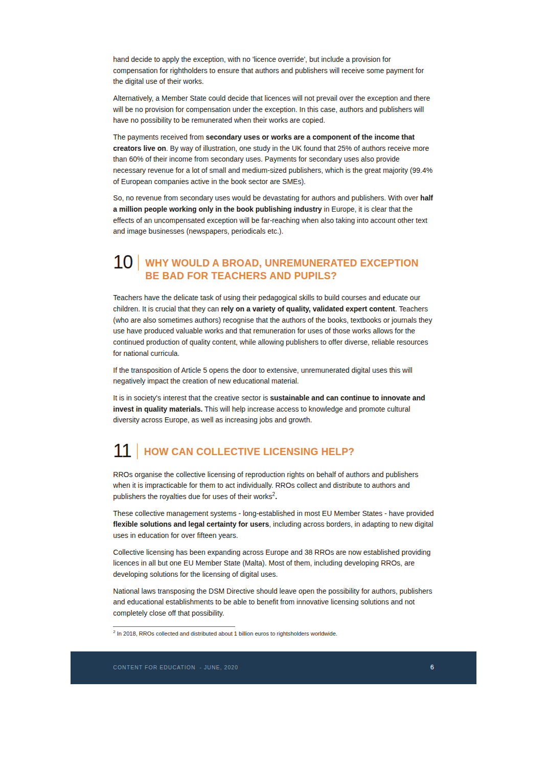hand decide to apply the exception, with no 'licence override', but include a provision for compensation for rightholders to ensure that authors and publishers will receive some payment for the digital use of their works.
Alternatively, a Member State could decide that licences will not prevail over the exception and there will be no provision for compensation under the exception. In this case, authors and publishers will have no possibility to be remunerated when their works are copied.
The payments received from secondary uses or works are a component of the income that creators live on. By way of illustration, one study in the UK found that 25% of authors receive more than 60% of their income from secondary uses. Payments for secondary uses also provide necessary revenue for a lot of small and medium-sized publishers, which is the great majority (99.4% of European companies active in the book sector are SMEs).
So, no revenue from secondary uses would be devastating for authors and publishers. With over half a million people working only in the book publishing industry in Europe, it is clear that the effects of an uncompensated exception will be far-reaching when also taking into account other text and image businesses (newspapers, periodicals etc.).
10
Why would a broad, unremunerated exception be bad for teachers and pupils?
Teachers have the delicate task of using their pedagogical skills to build courses and educate our children. It is crucial that they can rely on a variety of quality, validated expert content. Teachers (who are also sometimes authors) recognise that the authors of the books, textbooks or journals they use have produced valuable works and that remuneration for uses of those works allows for the continued production of quality content, while allowing publishers to offer diverse, reliable resources for national curricula.
If the transposition of Article 5 opens the door to extensive, unremunerated digital uses this will negatively impact the creation of new educational material.
It is in society's interest that the creative sector is sustainable and can continue to innovate and invest in quality materials. This will help increase access to knowledge and promote cultural diversity across Europe, as well as increasing jobs and growth.
11
How can collective licensing help?
RROs organise the collective licensing of reproduction rights on behalf of authors and publishers when it is impracticable for them to act individually. RROs collect and distribute to authors and publishers the royalties due for uses of their works2.
These collective management systems - long-established in most EU Member States - have provided flexible solutions and legal certainty for users, including across borders, in adapting to new digital uses in education for over fifteen years.
Collective licensing has been expanding across Europe and 38 RROs are now established providing licences in all but one EU Member State (Malta). Most of them, including developing RROs, are developing solutions for the licensing of digital uses.
National laws transposing the DSM Directive should leave open the possibility for authors, publishers and educational establishments to be able to benefit from innovative licensing solutions and not completely close off that possibility.
2 In 2018, RROs collected and distributed about 1 billion euros to rightsholders worldwide.
Content for Education - June, 2020
6